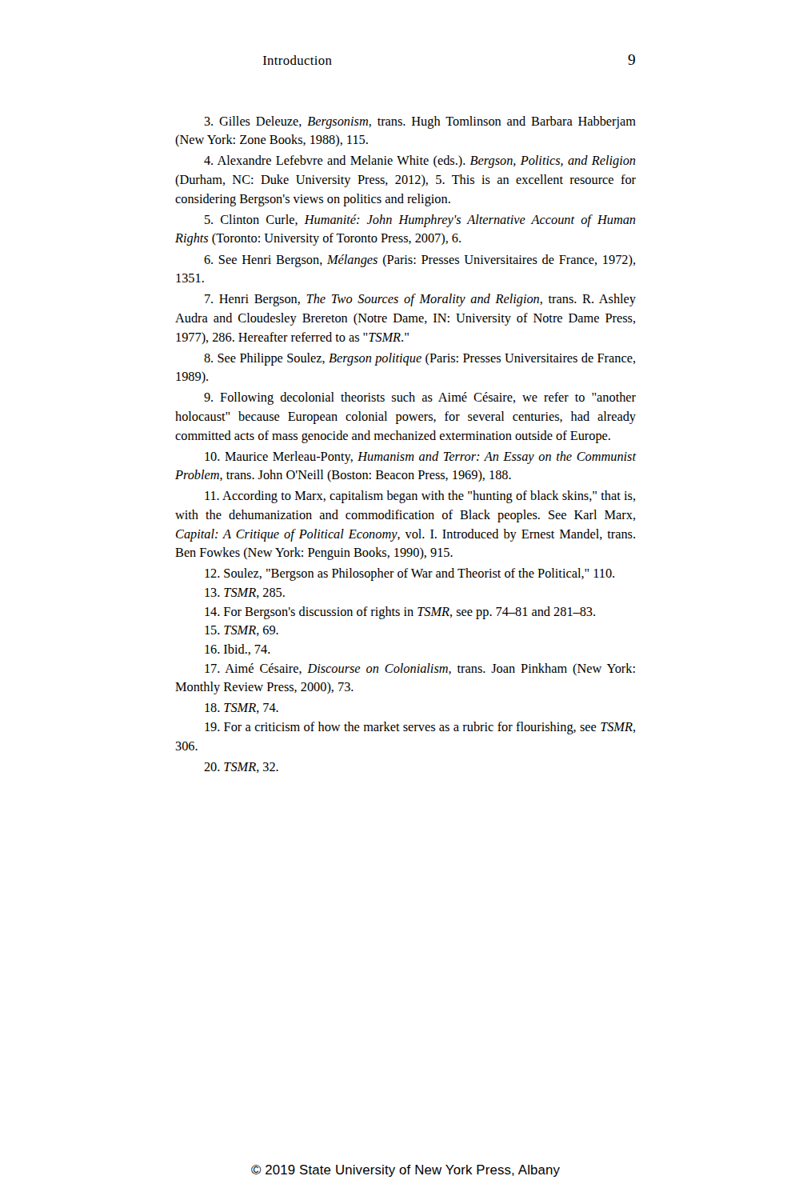Introduction 9
3. Gilles Deleuze, Bergsonism, trans. Hugh Tomlinson and Barbara Habberjam (New York: Zone Books, 1988), 115.
4. Alexandre Lefebvre and Melanie White (eds.). Bergson, Politics, and Religion (Durham, NC: Duke University Press, 2012), 5. This is an excellent resource for considering Bergson's views on politics and religion.
5. Clinton Curle, Humanité: John Humphrey's Alternative Account of Human Rights (Toronto: University of Toronto Press, 2007), 6.
6. See Henri Bergson, Mélanges (Paris: Presses Universitaires de France, 1972), 1351.
7. Henri Bergson, The Two Sources of Morality and Religion, trans. R. Ashley Audra and Cloudesley Brereton (Notre Dame, IN: University of Notre Dame Press, 1977), 286. Hereafter referred to as "TSMR."
8. See Philippe Soulez, Bergson politique (Paris: Presses Universitaires de France, 1989).
9. Following decolonial theorists such as Aimé Césaire, we refer to "another holocaust" because European colonial powers, for several centuries, had already committed acts of mass genocide and mechanized extermination outside of Europe.
10. Maurice Merleau-Ponty, Humanism and Terror: An Essay on the Communist Problem, trans. John O'Neill (Boston: Beacon Press, 1969), 188.
11. According to Marx, capitalism began with the "hunting of black skins," that is, with the dehumanization and commodification of Black peoples. See Karl Marx, Capital: A Critique of Political Economy, vol. I. Introduced by Ernest Mandel, trans. Ben Fowkes (New York: Penguin Books, 1990), 915.
12. Soulez, "Bergson as Philosopher of War and Theorist of the Political," 110.
13. TSMR, 285.
14. For Bergson's discussion of rights in TSMR, see pp. 74–81 and 281–83.
15. TSMR, 69.
16. Ibid., 74.
17. Aimé Césaire, Discourse on Colonialism, trans. Joan Pinkham (New York: Monthly Review Press, 2000), 73.
18. TSMR, 74.
19. For a criticism of how the market serves as a rubric for flourishing, see TSMR, 306.
20. TSMR, 32.
© 2019 State University of New York Press, Albany